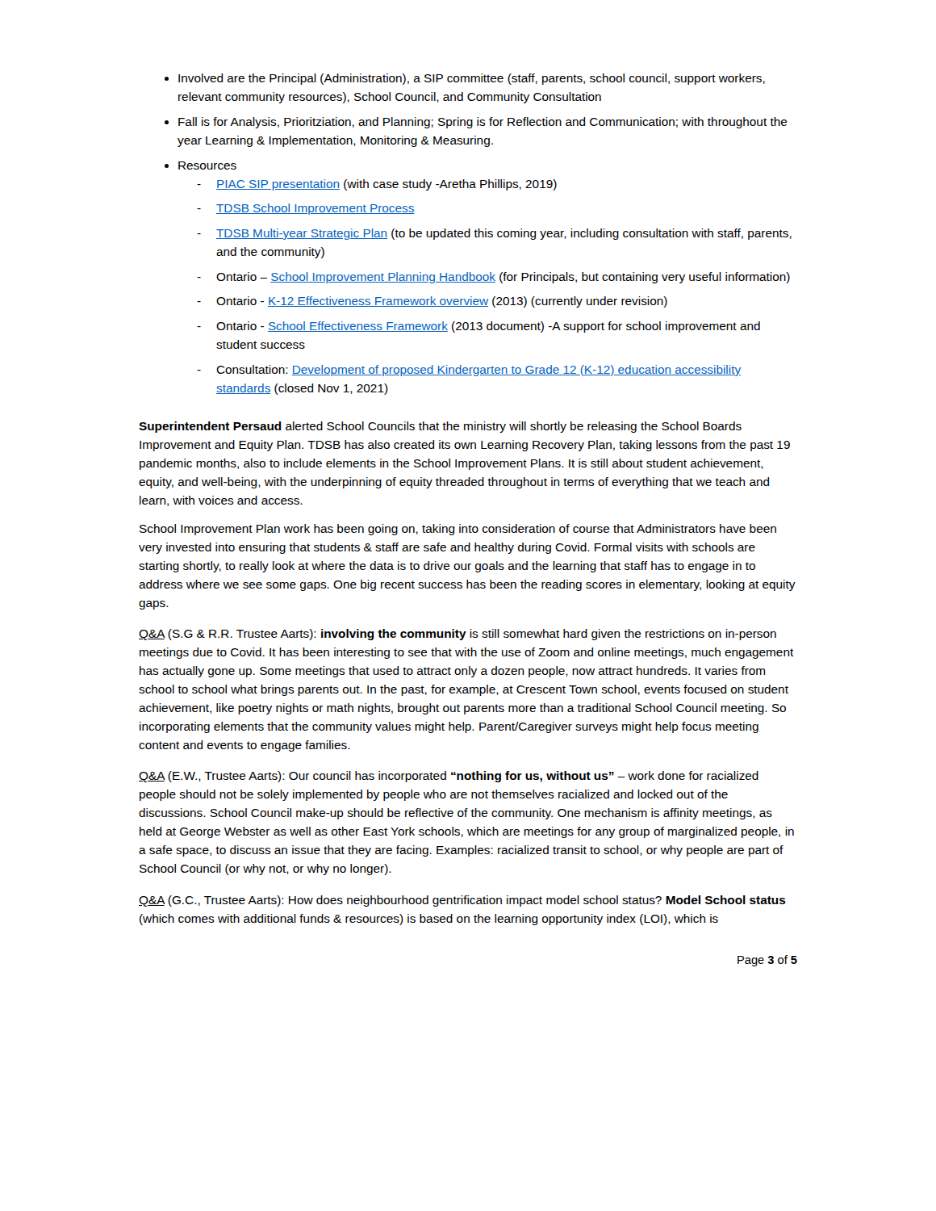Involved are the Principal (Administration), a SIP committee (staff, parents, school council, support workers, relevant community resources), School Council, and Community Consultation
Fall is for Analysis, Prioritziation, and Planning; Spring is for Reflection and Communication; with throughout the year Learning & Implementation, Monitoring & Measuring.
Resources
PIAC SIP presentation (with case study -Aretha Phillips, 2019)
TDSB School Improvement Process
TDSB Multi-year Strategic Plan (to be updated this coming year, including consultation with staff, parents, and the community)
Ontario – School Improvement Planning Handbook (for Principals, but containing very useful information)
Ontario - K-12 Effectiveness Framework overview (2013) (currently under revision)
Ontario - School Effectiveness Framework (2013 document) -A support for school improvement and student success
Consultation: Development of proposed Kindergarten to Grade 12 (K-12) education accessibility standards (closed Nov 1, 2021)
Superintendent Persaud alerted School Councils that the ministry will shortly be releasing the School Boards Improvement and Equity Plan. TDSB has also created its own Learning Recovery Plan, taking lessons from the past 19 pandemic months, also to include elements in the School Improvement Plans. It is still about student achievement, equity, and well-being, with the underpinning of equity threaded throughout in terms of everything that we teach and learn, with voices and access.
School Improvement Plan work has been going on, taking into consideration of course that Administrators have been very invested into ensuring that students & staff are safe and healthy during Covid. Formal visits with schools are starting shortly, to really look at where the data is to drive our goals and the learning that staff has to engage in to address where we see some gaps. One big recent success has been the reading scores in elementary, looking at equity gaps.
Q&A (S.G & R.R. Trustee Aarts): involving the community is still somewhat hard given the restrictions on in-person meetings due to Covid. It has been interesting to see that with the use of Zoom and online meetings, much engagement has actually gone up. Some meetings that used to attract only a dozen people, now attract hundreds. It varies from school to school what brings parents out. In the past, for example, at Crescent Town school, events focused on student achievement, like poetry nights or math nights, brought out parents more than a traditional School Council meeting. So incorporating elements that the community values might help. Parent/Caregiver surveys might help focus meeting content and events to engage families.
Q&A (E.W., Trustee Aarts): Our council has incorporated “nothing for us, without us” – work done for racialized people should not be solely implemented by people who are not themselves racialized and locked out of the discussions. School Council make-up should be reflective of the community. One mechanism is affinity meetings, as held at George Webster as well as other East York schools, which are meetings for any group of marginalized people, in a safe space, to discuss an issue that they are facing. Examples: racialized transit to school, or why people are part of School Council (or why not, or why no longer).
Q&A (G.C., Trustee Aarts): How does neighbourhood gentrification impact model school status? Model School status (which comes with additional funds & resources) is based on the learning opportunity index (LOI), which is
Page 3 of 5